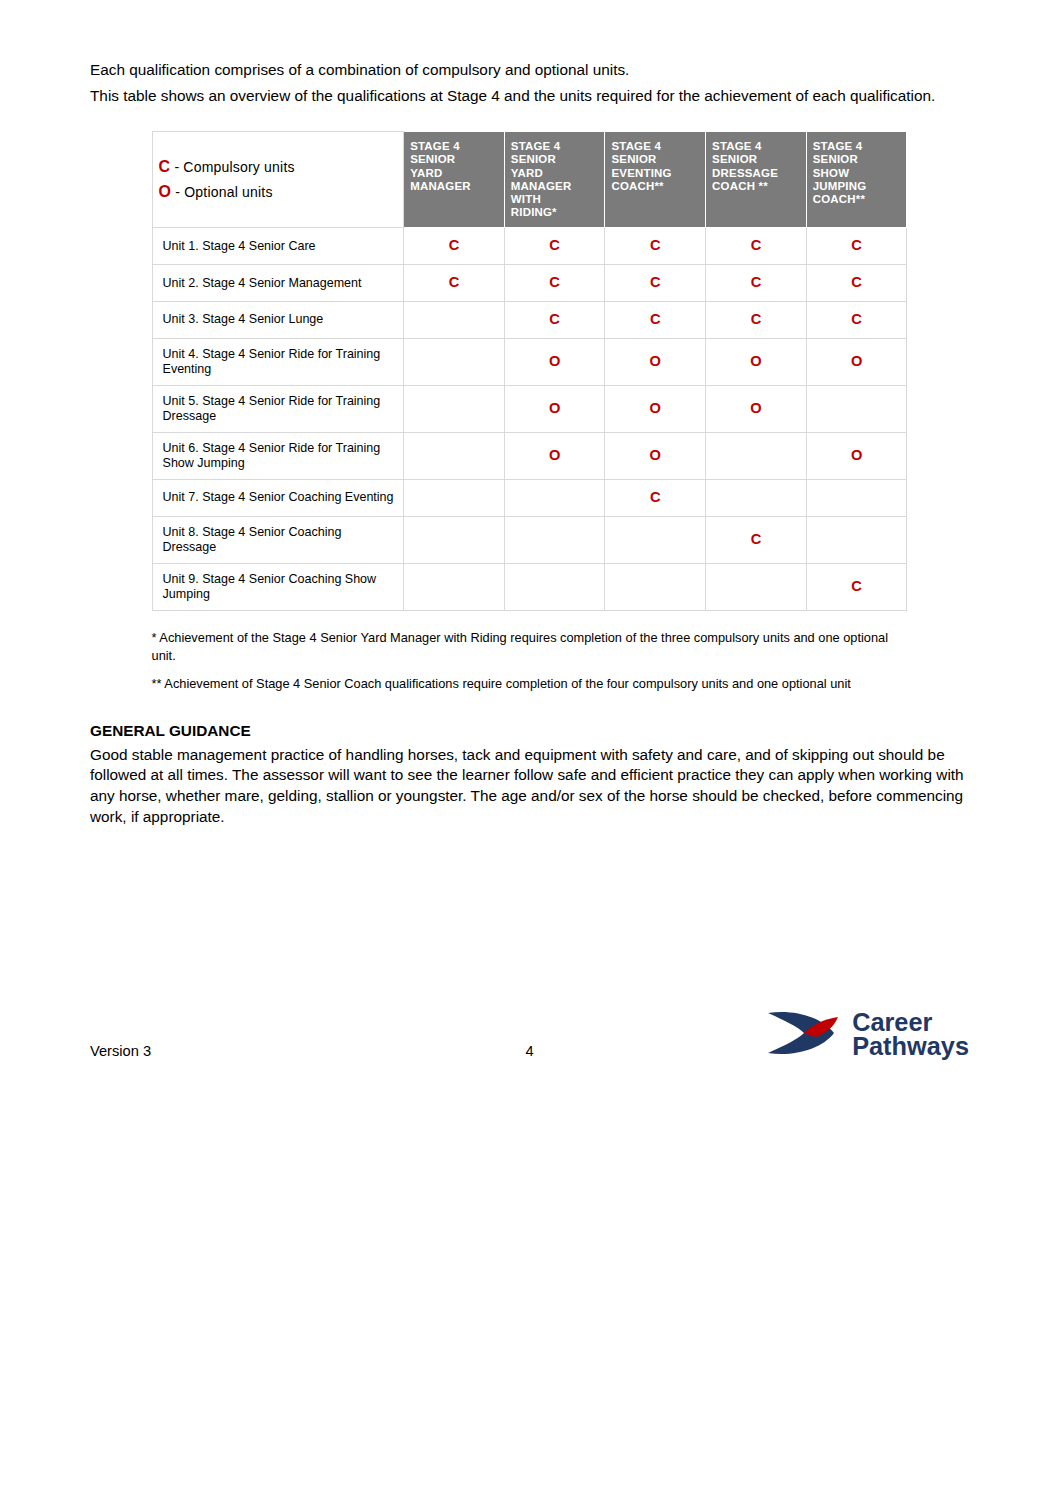Each qualification comprises of a combination of compulsory and optional units.
This table shows an overview of the qualifications at Stage 4 and the units required for the achievement of each qualification.
| C - Compulsory units O - Optional units | STAGE 4 SENIOR YARD MANAGER | STAGE 4 SENIOR YARD MANAGER WITH RIDING* | STAGE 4 SENIOR EVENTING COACH** | STAGE 4 SENIOR DRESSAGE COACH ** | STAGE 4 SENIOR SHOW JUMPING COACH** |
| --- | --- | --- | --- | --- | --- |
| Unit 1. Stage 4 Senior Care | C | C | C | C | C |
| Unit 2. Stage 4 Senior Management | C | C | C | C | C |
| Unit 3. Stage 4 Senior Lunge | | C | C | C | C |
| Unit 4. Stage 4 Senior Ride for Training Eventing | | O | O | O | O |
| Unit 5. Stage 4 Senior Ride for Training Dressage | | O | O | O | |
| Unit 6. Stage 4 Senior Ride for Training Show Jumping | | O | O | | O |
| Unit 7. Stage 4 Senior Coaching Eventing | | | C | | |
| Unit 8. Stage 4 Senior Coaching Dressage | | | | C | |
| Unit 9. Stage 4 Senior Coaching Show Jumping | | | | | C |
* Achievement of the Stage 4 Senior Yard Manager with Riding requires completion of the three compulsory units and one optional unit.
** Achievement of Stage 4 Senior Coach qualifications require completion of the four compulsory units and one optional unit
GENERAL GUIDANCE
Good stable management practice of handling horses, tack and equipment with safety and care, and of skipping out should be followed at all times. The assessor will want to see the learner follow safe and efficient practice they can apply when working with any horse, whether mare, gelding, stallion or youngster. The age and/or sex of the horse should be checked, before commencing work, if appropriate.
Version 3
4
CareerPathways